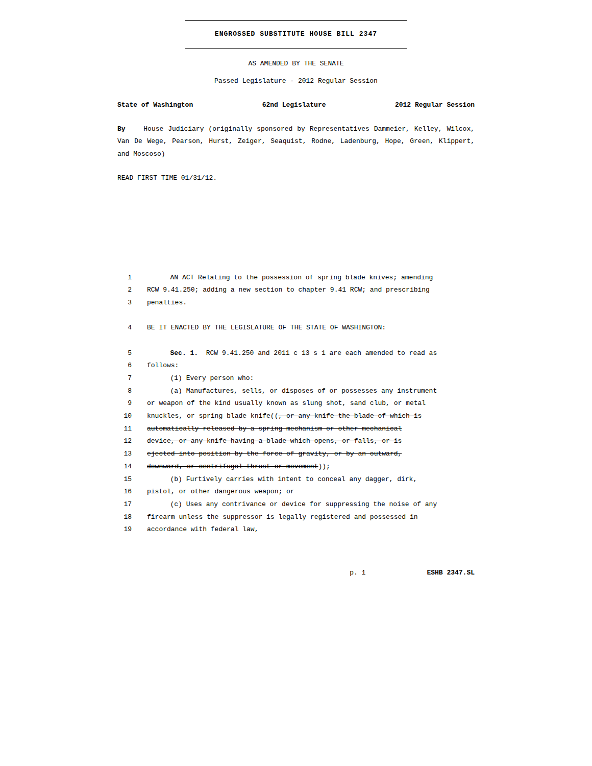ENGROSSED SUBSTITUTE HOUSE BILL 2347
AS AMENDED BY THE SENATE
Passed Legislature - 2012 Regular Session
State of Washington 62nd Legislature 2012 Regular Session
By House Judiciary (originally sponsored by Representatives Dammeier, Kelley, Wilcox, Van De Wege, Pearson, Hurst, Zeiger, Seaquist, Rodne, Ladenburg, Hope, Green, Klippert, and Moscoso)
READ FIRST TIME 01/31/12.
AN ACT Relating to the possession of spring blade knives; amending
RCW 9.41.250; adding a new section to chapter 9.41 RCW; and prescribing
penalties.
BE IT ENACTED BY THE LEGISLATURE OF THE STATE OF WASHINGTON:
Sec. 1. RCW 9.41.250 and 2011 c 13 s 1 are each amended to read as
follows:
(1) Every person who:
(a) Manufactures, sells, or disposes of or possesses any instrument
or weapon of the kind usually known as slung shot, sand club, or metal
knuckles, or spring blade knife((, or any knife the blade of which is
automatically released by a spring mechanism or other mechanical
device, or any knife having a blade which opens, or falls, or is
ejected into position by the force of gravity, or by an outward,
downward, or centrifugal thrust or movement));
(b) Furtively carries with intent to conceal any dagger, dirk,
pistol, or other dangerous weapon; or
(c) Uses any contrivance or device for suppressing the noise of any
firearm unless the suppressor is legally registered and possessed in
accordance with federal law,
p. 1 ESHB 2347.SL